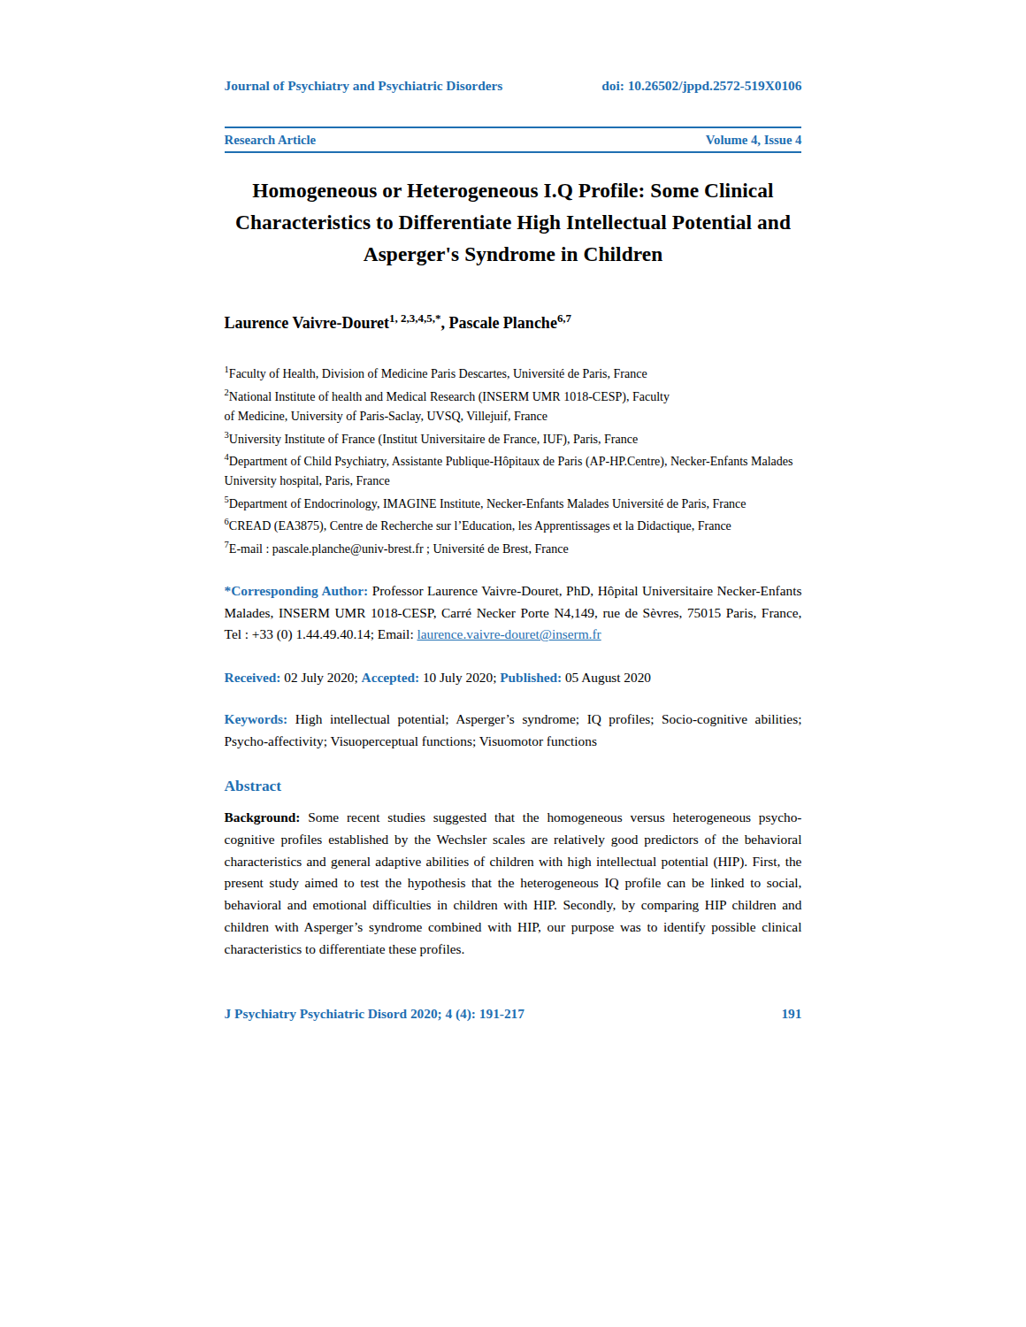Journal of Psychiatry and Psychiatric Disorders doi: 10.26502/jppd.2572-519X0106
Research Article Volume 4, Issue 4
Homogeneous or Heterogeneous I.Q Profile: Some Clinical Characteristics to Differentiate High Intellectual Potential and Asperger's Syndrome in Children
Laurence Vaivre-Douret1, 2,3,4,5,*, Pascale Planche6,7
1Faculty of Health, Division of Medicine Paris Descartes, Université de Paris, France
2National Institute of health and Medical Research (INSERM UMR 1018-CESP), Faculty
of Medicine, University of Paris-Saclay, UVSQ, Villejuif, France
3University Institute of France (Institut Universitaire de France, IUF), Paris, France
4Department of Child Psychiatry, Assistante Publique-Hôpitaux de Paris (AP-HP.Centre), Necker-Enfants Malades University hospital, Paris, France
5Department of Endocrinology, IMAGINE Institute, Necker-Enfants Malades Université de Paris, France
6CREAD (EA3875), Centre de Recherche sur l’Education, les Apprentissages et la Didactique, France
7E-mail : pascale.planche@univ-brest.fr ; Université de Brest, France
*Corresponding Author: Professor Laurence Vaivre-Douret, PhD, Hôpital Universitaire Necker-Enfants Malades, INSERM UMR 1018-CESP, Carré Necker Porte N4,149, rue de Sèvres, 75015 Paris, France, Tel : +33 (0) 1.44.49.40.14; Email: laurence.vaivre-douret@inserm.fr
Received: 02 July 2020; Accepted: 10 July 2020; Published: 05 August 2020
Keywords: High intellectual potential; Asperger’s syndrome; IQ profiles; Socio-cognitive abilities; Psycho-affectivity; Visuoperceptual functions; Visuomotor functions
Abstract
Background: Some recent studies suggested that the homogeneous versus heterogeneous psycho-cognitive profiles established by the Wechsler scales are relatively good predictors of the behavioral characteristics and general adaptive abilities of children with high intellectual potential (HIP). First, the present study aimed to test the hypothesis that the heterogeneous IQ profile can be linked to social, behavioral and emotional difficulties in children with HIP. Secondly, by comparing HIP children and children with Asperger’s syndrome combined with HIP, our purpose was to identify possible clinical characteristics to differentiate these profiles.
J Psychiatry Psychiatric Disord 2020; 4 (4): 191-217 191